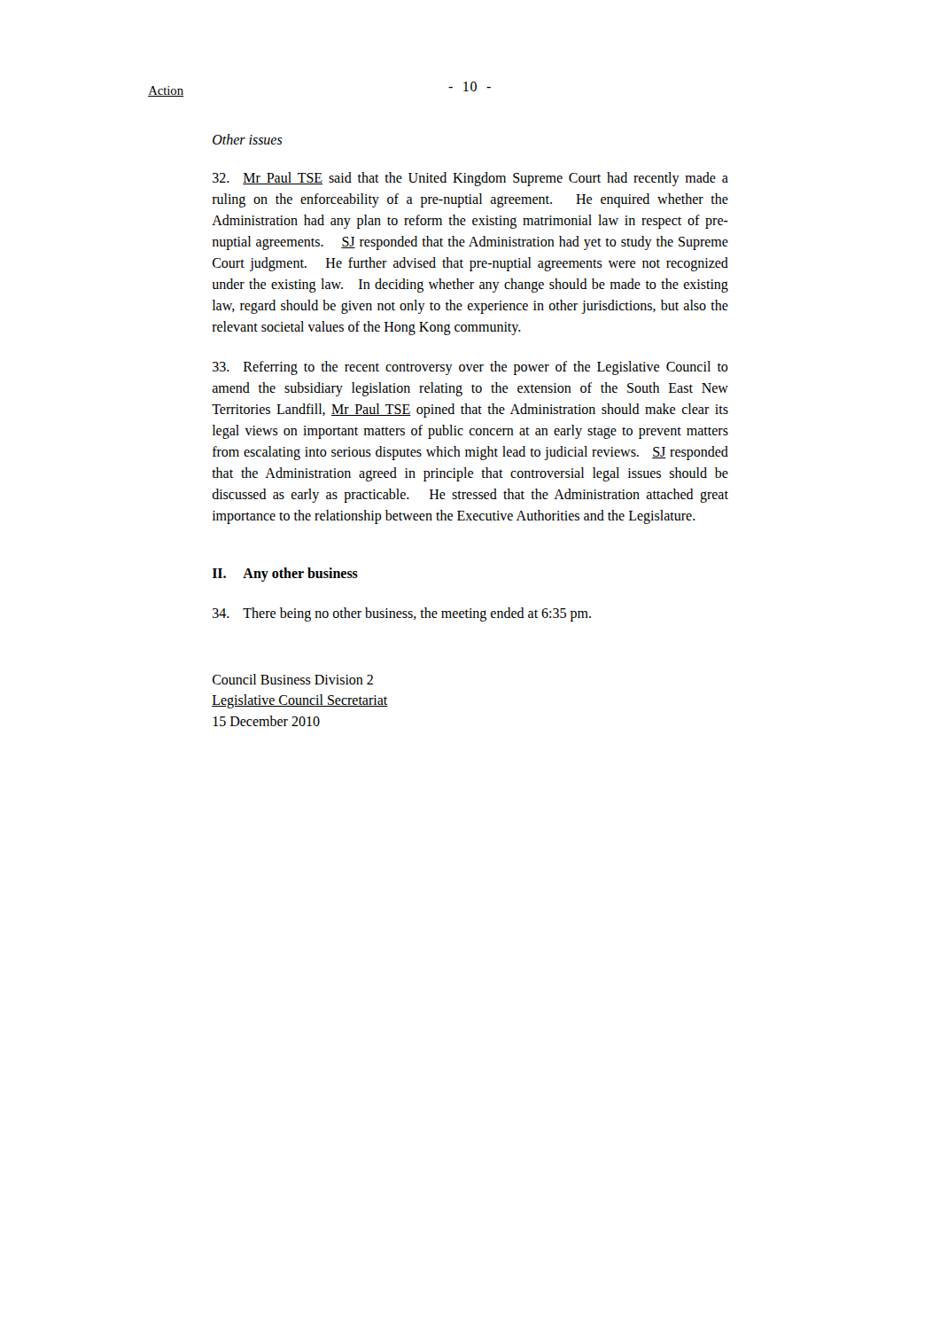Action
- 10 -
Other issues
32. Mr Paul TSE said that the United Kingdom Supreme Court had recently made a ruling on the enforceability of a pre-nuptial agreement. He enquired whether the Administration had any plan to reform the existing matrimonial law in respect of pre-nuptial agreements. SJ responded that the Administration had yet to study the Supreme Court judgment. He further advised that pre-nuptial agreements were not recognized under the existing law. In deciding whether any change should be made to the existing law, regard should be given not only to the experience in other jurisdictions, but also the relevant societal values of the Hong Kong community.
33. Referring to the recent controversy over the power of the Legislative Council to amend the subsidiary legislation relating to the extension of the South East New Territories Landfill, Mr Paul TSE opined that the Administration should make clear its legal views on important matters of public concern at an early stage to prevent matters from escalating into serious disputes which might lead to judicial reviews. SJ responded that the Administration agreed in principle that controversial legal issues should be discussed as early as practicable. He stressed that the Administration attached great importance to the relationship between the Executive Authorities and the Legislature.
II. Any other business
34. There being no other business, the meeting ended at 6:35 pm.
Council Business Division 2
Legislative Council Secretariat
15 December 2010